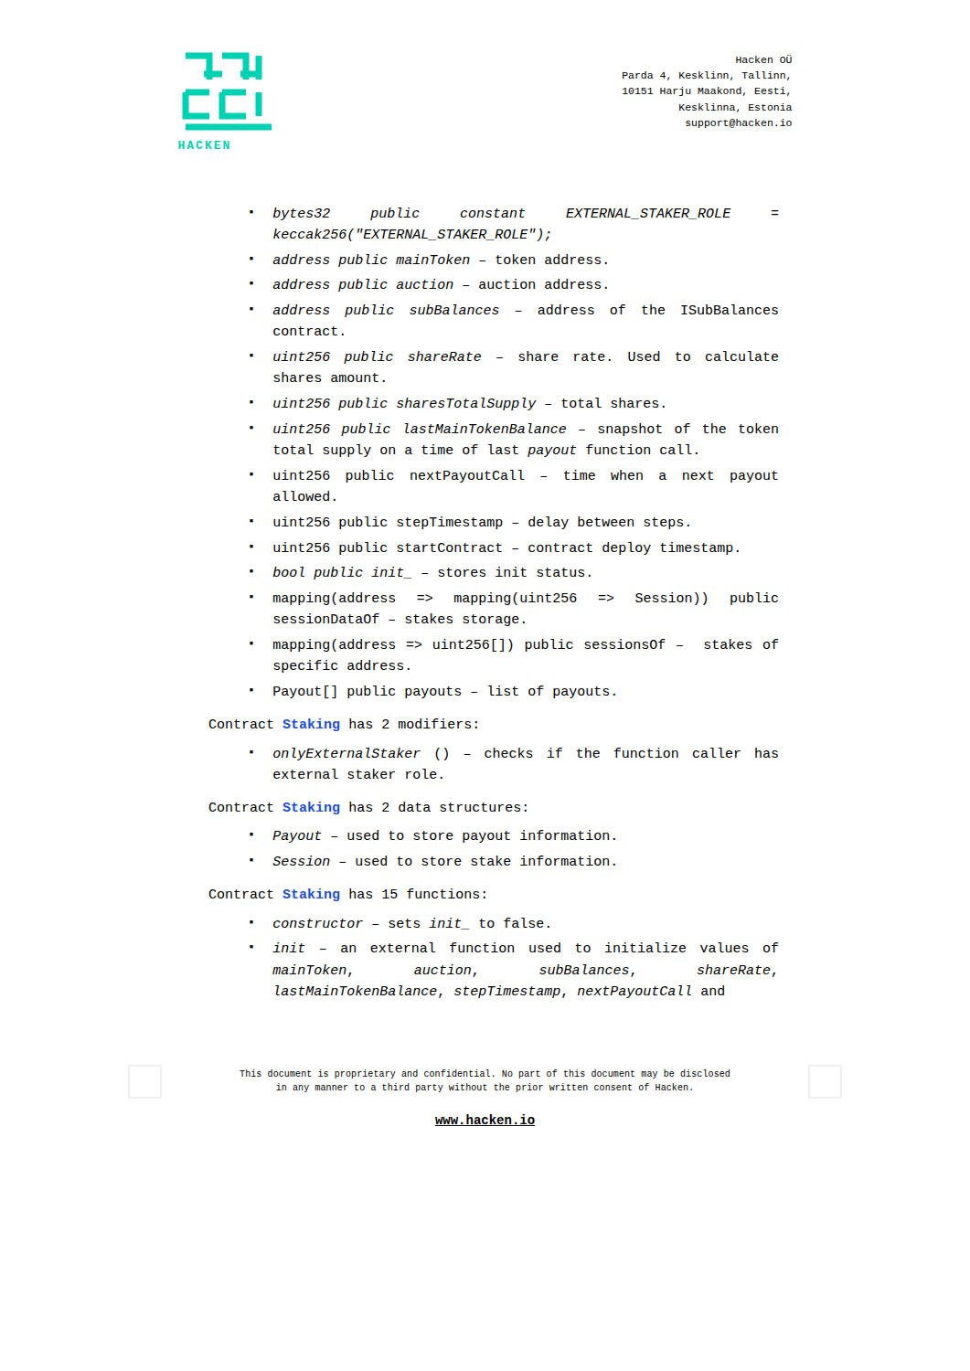HACKEN
Hacken OÜ
Parda 4, Kesklinn, Tallinn,
10151 Harju Maakond, Eesti,
Kesklinna, Estonia
support@hacken.io
bytes32 public constant EXTERNAL_STAKER_ROLE = keccak256("EXTERNAL_STAKER_ROLE");
address public mainToken – token address.
address public auction – auction address.
address public subBalances – address of the ISubBalances contract.
uint256 public shareRate – share rate. Used to calculate shares amount.
uint256 public sharesTotalSupply – total shares.
uint256 public lastMainTokenBalance – snapshot of the token total supply on a time of last payout function call.
uint256 public nextPayoutCall – time when a next payout allowed.
uint256 public stepTimestamp – delay between steps.
uint256 public startContract – contract deploy timestamp.
bool public init_ – stores init status.
mapping(address => mapping(uint256 => Session)) public sessionDataOf – stakes storage.
mapping(address => uint256[]) public sessionsOf – stakes of specific address.
Payout[] public payouts – list of payouts.
Contract Staking has 2 modifiers:
onlyExternalStaker () – checks if the function caller has external staker role.
Contract Staking has 2 data structures:
Payout – used to store payout information.
Session – used to store stake information.
Contract Staking has 15 functions:
constructor – sets init_ to false.
init – an external function used to initialize values of mainToken, auction, subBalances, shareRate, lastMainTokenBalance, stepTimestamp, nextPayoutCall and
This document is proprietary and confidential. No part of this document may be disclosed
in any manner to a third party without the prior written consent of Hacken.
www.hacken.io